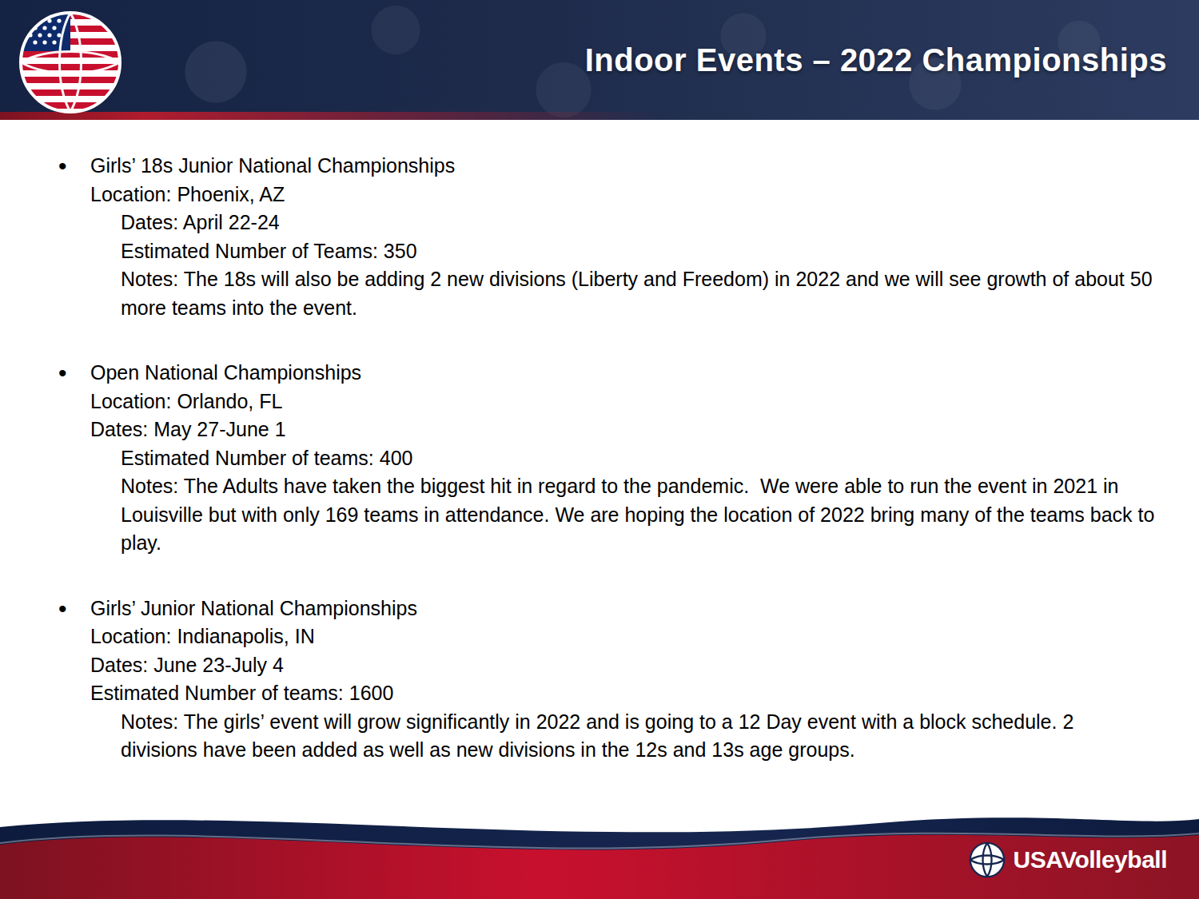Indoor Events – 2022 Championships
Girls’ 18s Junior National Championships Location: Phoenix, AZ Dates: April 22-24 Estimated Number of Teams: 350 Notes: The 18s will also be adding 2 new divisions (Liberty and Freedom) in 2022 and we will see growth of about 50 more teams into the event.
Open National Championships Location: Orlando, FL Dates: May 27-June 1 Estimated Number of teams: 400 Notes: The Adults have taken the biggest hit in regard to the pandemic. We were able to run the event in 2021 in Louisville but with only 169 teams in attendance. We are hoping the location of 2022 bring many of the teams back to play.
Girls’ Junior National Championships Location: Indianapolis, IN Dates: June 23-July 4 Estimated Number of teams: 1600 Notes: The girls’ event will grow significantly in 2022 and is going to a 12 Day event with a block schedule. 2 divisions have been added as well as new divisions in the 12s and 13s age groups.
USAVolleyball